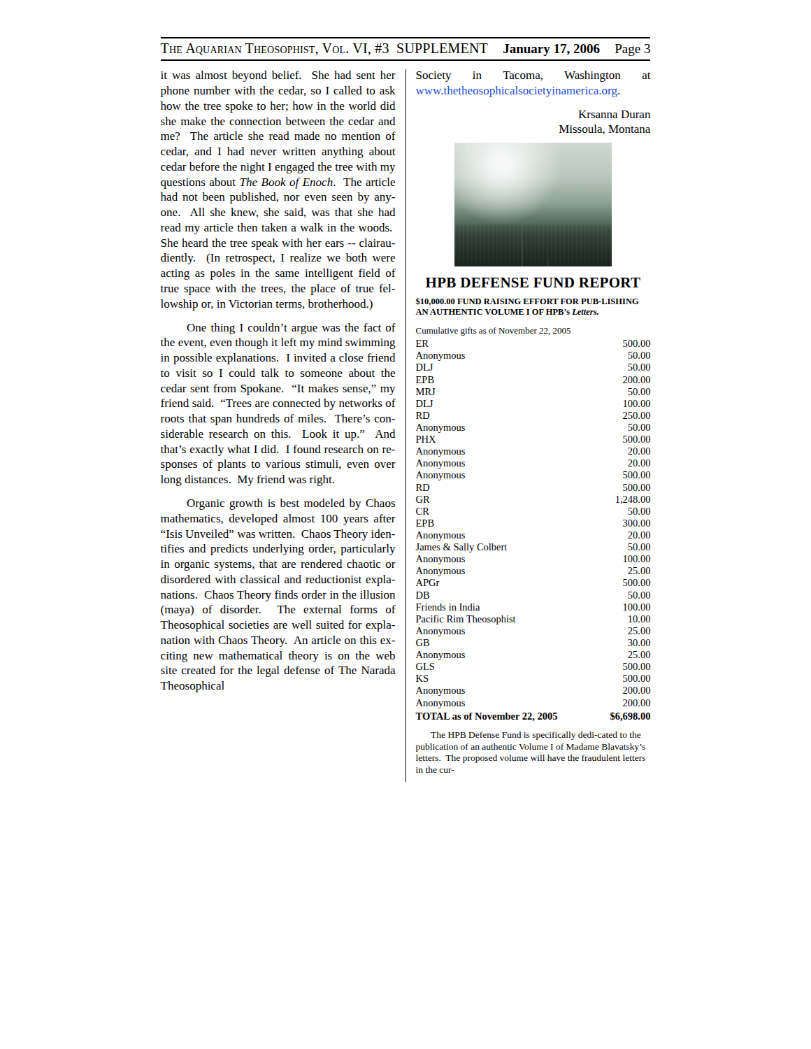The Aquarian Theosophist, Vol. VI, #3 SUPPLEMENT
January 17, 2006
Page 3
it was almost beyond belief. She had sent her phone number with the cedar, so I called to ask how the tree spoke to her; how in the world did she make the connection between the cedar and me? The article she read made no mention of cedar, and I had never written anything about cedar before the night I engaged the tree with my questions about The Book of Enoch. The article had not been published, nor even seen by anyone. All she knew, she said, was that she had read my article then taken a walk in the woods. She heard the tree speak with her ears -- clairaudiently. (In retrospect, I realize we both were acting as poles in the same intelligent field of true space with the trees, the place of true fellowship or, in Victorian terms, brotherhood.)
One thing I couldn’t argue was the fact of the event, even though it left my mind swimming in possible explanations. I invited a close friend to visit so I could talk to someone about the cedar sent from Spokane. “It makes sense,” my friend said. “Trees are connected by networks of roots that span hundreds of miles. There’s considerable research on this. Look it up.” And that’s exactly what I did. I found research on responses of plants to various stimuli, even over long distances. My friend was right.
Organic growth is best modeled by Chaos mathematics, developed almost 100 years after “Isis Unveiled” was written. Chaos Theory identifies and predicts underlying order, particularly in organic systems, that are rendered chaotic or disordered with classical and reductionist explanations. Chaos Theory finds order in the illusion (maya) of disorder. The external forms of Theosophical societies are well suited for explanation with Chaos Theory. An article on this exciting new mathematical theory is on the web site created for the legal defense of The Narada Theosophical
Society in Tacoma, Washington at www.thetheosophicalsocietyinamerica.org.
Krsanna Duran Missoula, Montana
HPB DEFENSE FUND REPORT
$10,000.00 FUND RAISING EFFORT FOR PUB-LISHING AN AUTHENTIC VOLUME I OF HPB’s Letters.
Cumulative gifts as of November 22, 2005
| ER | 500.00 |
| Anonymous | 50.00 |
| DLJ | 50.00 |
| EPB | 200.00 |
| MRJ | 50.00 |
| DLJ | 100.00 |
| RD | 250.00 |
| Anonymous | 50.00 |
| PHX | 500.00 |
| Anonymous | 20.00 |
| Anonymous | 20.00 |
| Anonymous | 500.00 |
| RD | 500.00 |
| GR | 1,248.00 |
| CR | 50.00 |
| EPB | 300.00 |
| Anonymous | 20.00 |
| James & Sally Colbert | 50.00 |
| Anonymous | 100.00 |
| Anonymous | 25.00 |
| APGr | 500.00 |
| DB | 50.00 |
| Friends in India | 100.00 |
| Pacific Rim Theosophist | 10.00 |
| Anonymous | 25.00 |
| GB | 30.00 |
| Anonymous | 25.00 |
| GLS | 500.00 |
| KS | 500.00 |
| Anonymous | 200.00 |
| Anonymous | 200.00 |
| TOTAL as of November 22, 2005 | $6,698.00 |
The HPB Defense Fund is specifically dedi-cated to the publication of an authentic Volume I of Madame Blavatsky’s letters. The proposed volume will have the fraudulent letters in the cur-